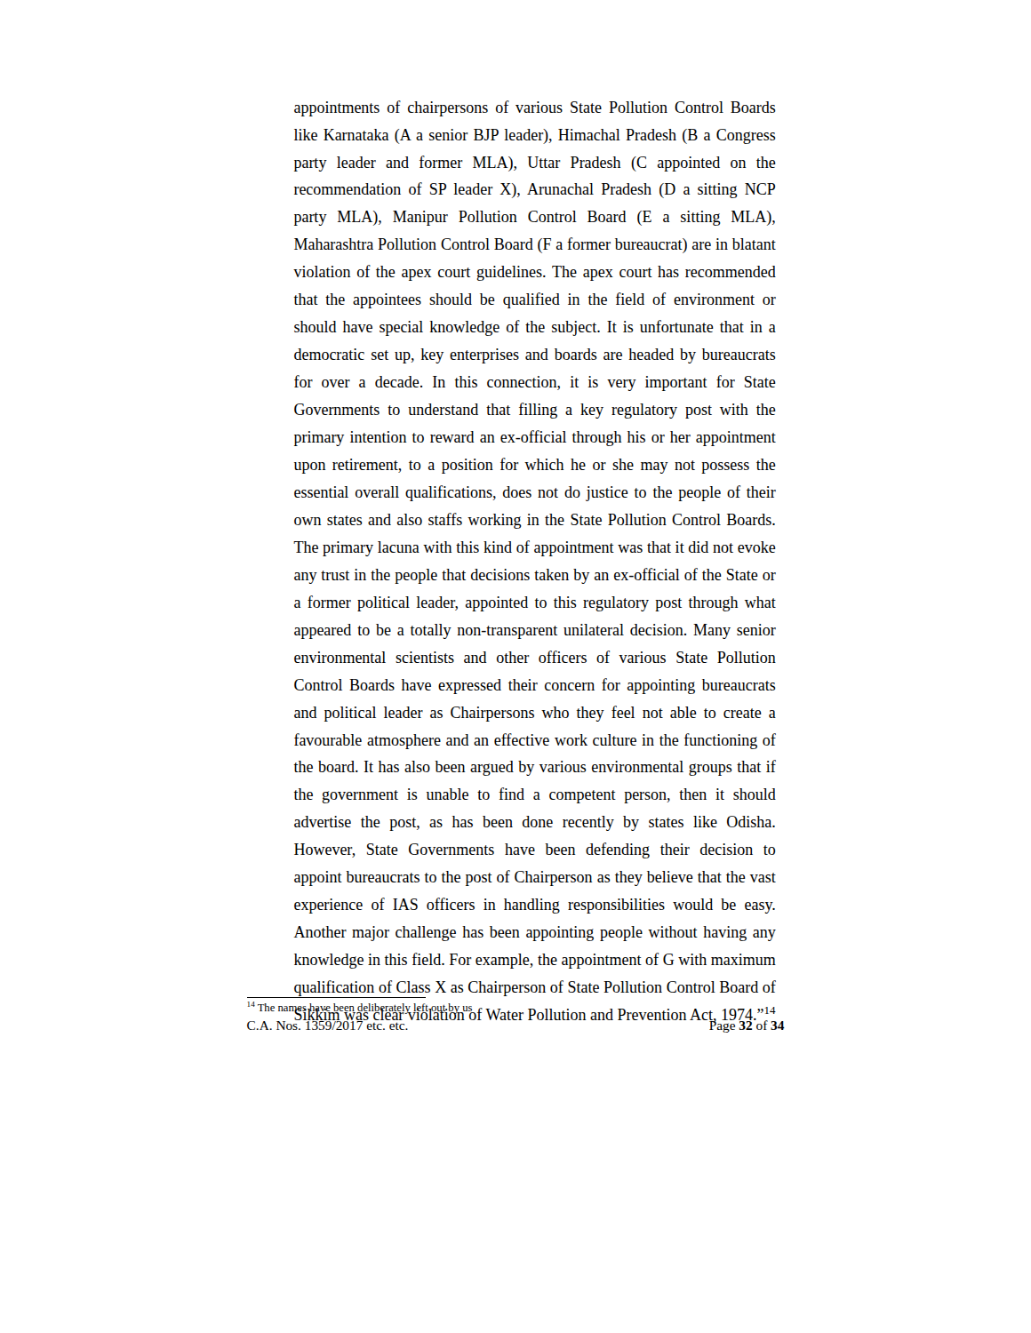appointments of chairpersons of various State Pollution Control Boards like Karnataka (A a senior BJP leader), Himachal Pradesh (B a Congress party leader and former MLA), Uttar Pradesh (C appointed on the recommendation of SP leader X), Arunachal Pradesh (D a sitting NCP party MLA), Manipur Pollution Control Board (E a sitting MLA), Maharashtra Pollution Control Board (F a former bureaucrat) are in blatant violation of the apex court guidelines. The apex court has recommended that the appointees should be qualified in the field of environment or should have special knowledge of the subject. It is unfortunate that in a democratic set up, key enterprises and boards are headed by bureaucrats for over a decade. In this connection, it is very important for State Governments to understand that filling a key regulatory post with the primary intention to reward an ex-official through his or her appointment upon retirement, to a position for which he or she may not possess the essential overall qualifications, does not do justice to the people of their own states and also staffs working in the State Pollution Control Boards. The primary lacuna with this kind of appointment was that it did not evoke any trust in the people that decisions taken by an ex-official of the State or a former political leader, appointed to this regulatory post through what appeared to be a totally non-transparent unilateral decision. Many senior environmental scientists and other officers of various State Pollution Control Boards have expressed their concern for appointing bureaucrats and political leader as Chairpersons who they feel not able to create a favourable atmosphere and an effective work culture in the functioning of the board. It has also been argued by various environmental groups that if the government is unable to find a competent person, then it should advertise the post, as has been done recently by states like Odisha. However, State Governments have been defending their decision to appoint bureaucrats to the post of Chairperson as they believe that the vast experience of IAS officers in handling responsibilities would be easy. Another major challenge has been appointing people without having any knowledge in this field. For example, the appointment of G with maximum qualification of Class X as Chairperson of State Pollution Control Board of Sikkim was clear violation of Water Pollution and Prevention Act, 1974.”14
14 The names have been deliberately left out by us
C.A. Nos. 1359/2017 etc. etc. Page 32 of 34